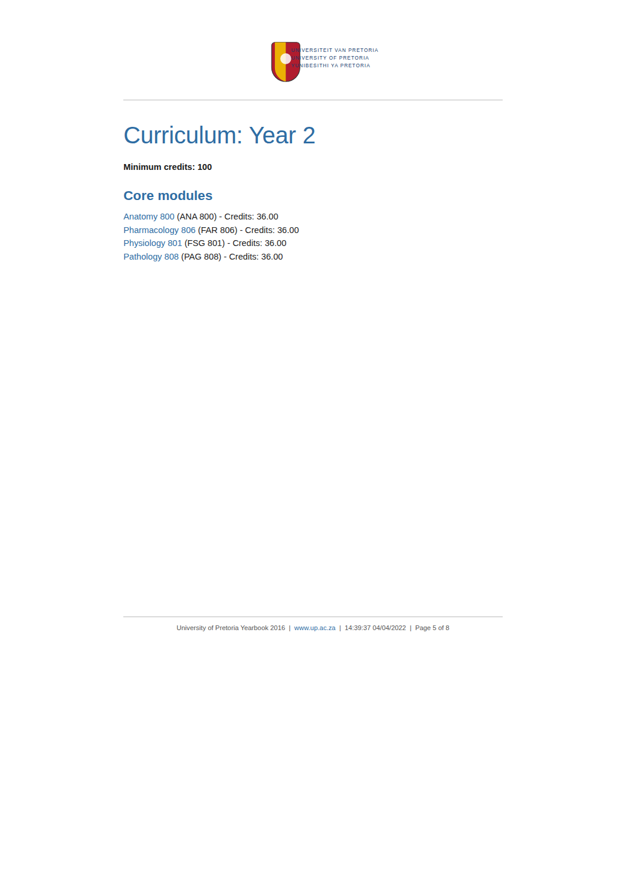Curriculum: Year 2
Minimum credits: 100
Core modules
Anatomy 800 (ANA 800) - Credits: 36.00
Pharmacology 806 (FAR 806) - Credits: 36.00
Physiology 801 (FSG 801) - Credits: 36.00
Pathology 808 (PAG 808) - Credits: 36.00
University of Pretoria Yearbook 2016 | www.up.ac.za | 14:39:37 04/04/2022 | Page 5 of 8